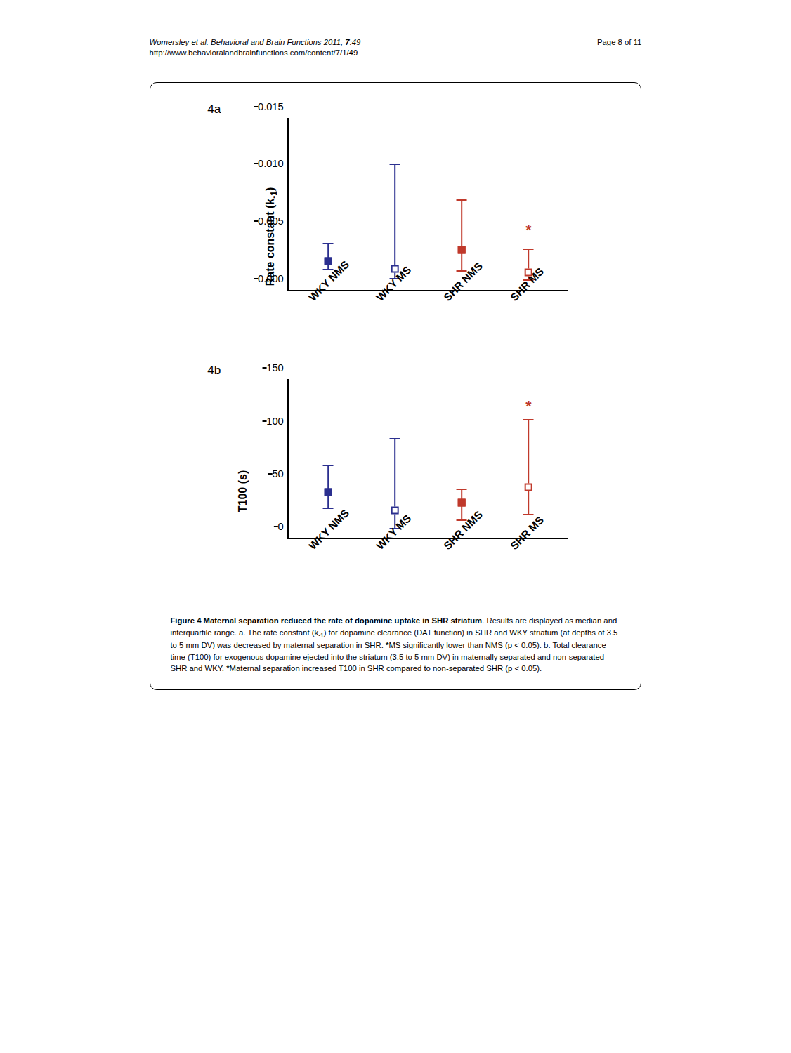Womersley et al. Behavioral and Brain Functions 2011, 7:49
http://www.behavioralandbrainfunctions.com/content/7/1/49
Page 8 of 11
4a
Rate constant (k-1)
0.000
0.005
0.010
0.015
*
WKY NMS
WKY MS
SHR NMS
SHR MS
4b
T100 (s)
0
50
100
150
*
WKY NMS
WKY MS
SHR NMS
SHR MS
Figure 4 Maternal separation reduced the rate of dopamine uptake in SHR striatum. Results are displayed as median and interquartile range. a. The rate constant (k-1) for dopamine clearance (DAT function) in SHR and WKY striatum (at depths of 3.5 to 5 mm DV) was decreased by maternal separation in SHR. *MS significantly lower than NMS (p < 0.05). b. Total clearance time (T100) for exogenous dopamine ejected into the striatum (3.5 to 5 mm DV) in maternally separated and non-separated SHR and WKY. *Maternal separation increased T100 in SHR compared to non-separated SHR (p < 0.05).